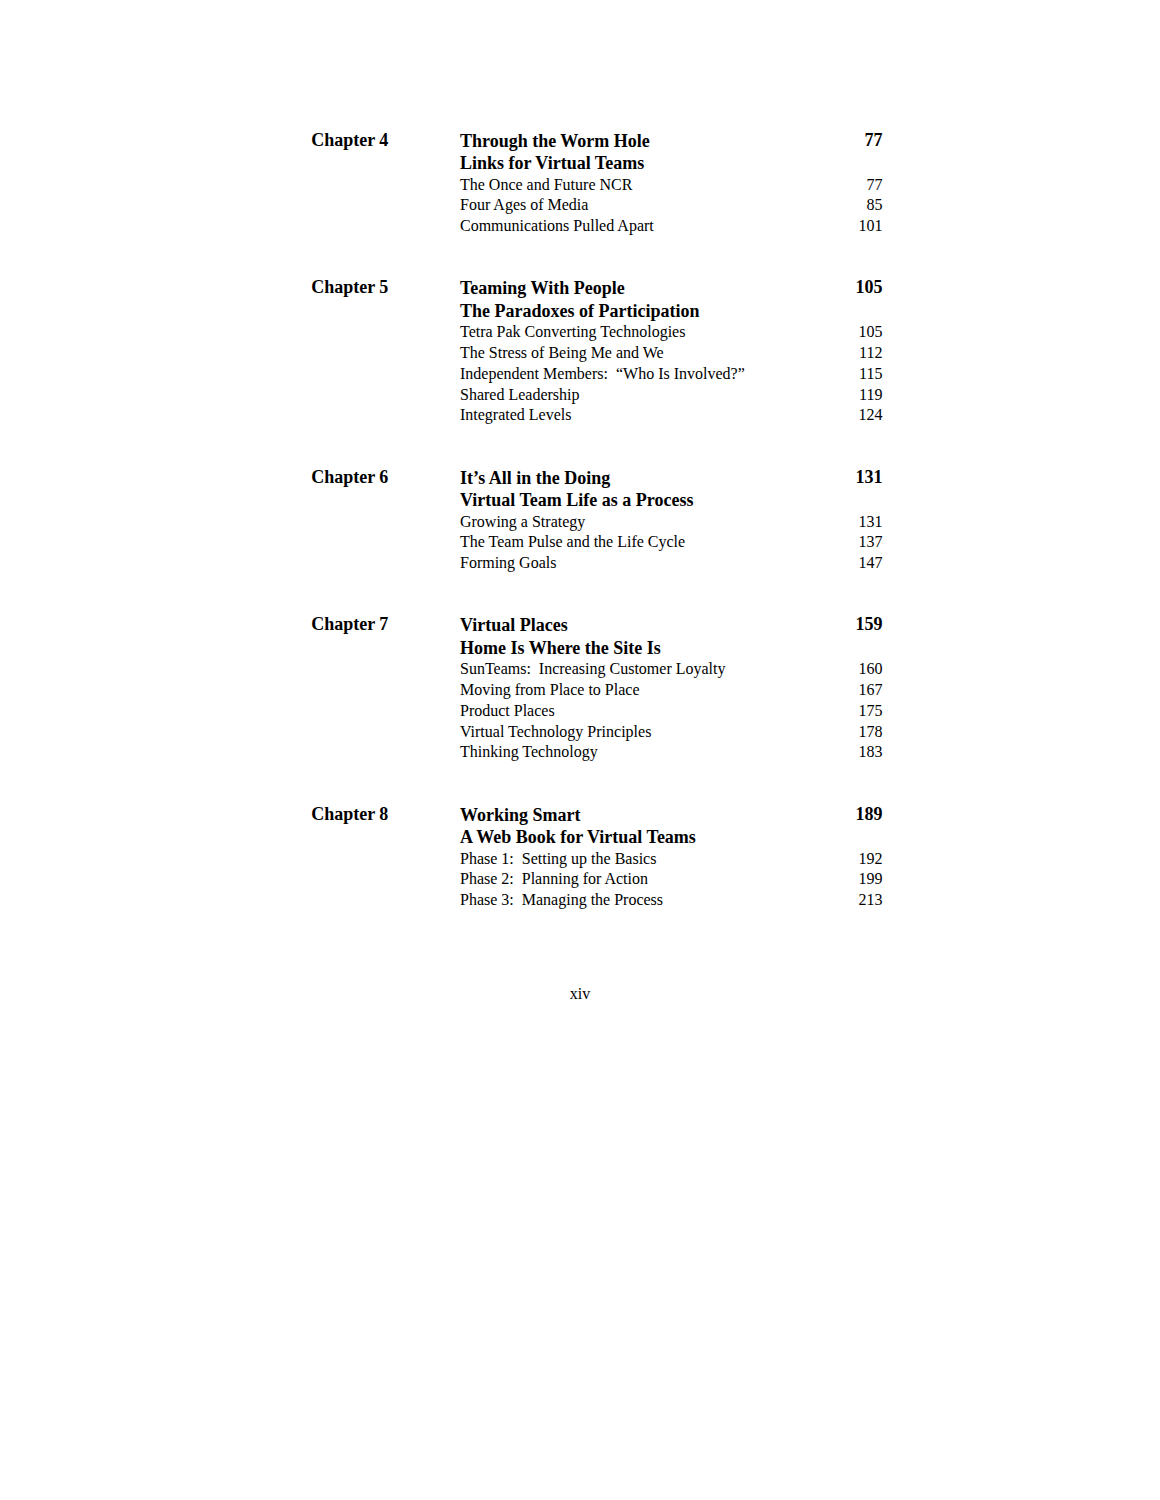| Chapter 4 | Through the Worm Hole Links for Virtual Teams | 77 |
| | / The Once and Future NCR / 77 / / Four Ages of Media / 85 / / Communications Pulled Apart / 101 / |
| Chapter 5 | Teaming With People The Paradoxes of Participation | 105 |
| | / Tetra Pak Converting Technologies / 105 / / The Stress of Being Me and We / 112 / / Independent Members: “Who Is Involved?” / 115 / / Shared Leadership / 119 / / Integrated Levels / 124 / |
| Chapter 6 | It’s All in the Doing Virtual Team Life as a Process | 131 |
| | / Growing a Strategy / 131 / / The Team Pulse and the Life Cycle / 137 / / Forming Goals / 147 / |
| Chapter 7 | Virtual Places Home Is Where the Site Is | 159 |
| | / SunTeams: Increasing Customer Loyalty / 160 / / Moving from Place to Place / 167 / / Product Places / 175 / / Virtual Technology Principles / 178 / / Thinking Technology / 183 / |
| Chapter 8 | Working Smart A Web Book for Virtual Teams | 189 |
| | / Phase 1: Setting up the Basics / 192 / / Phase 2: Planning for Action / 199 / / Phase 3: Managing the Process / 213 / |
xiv